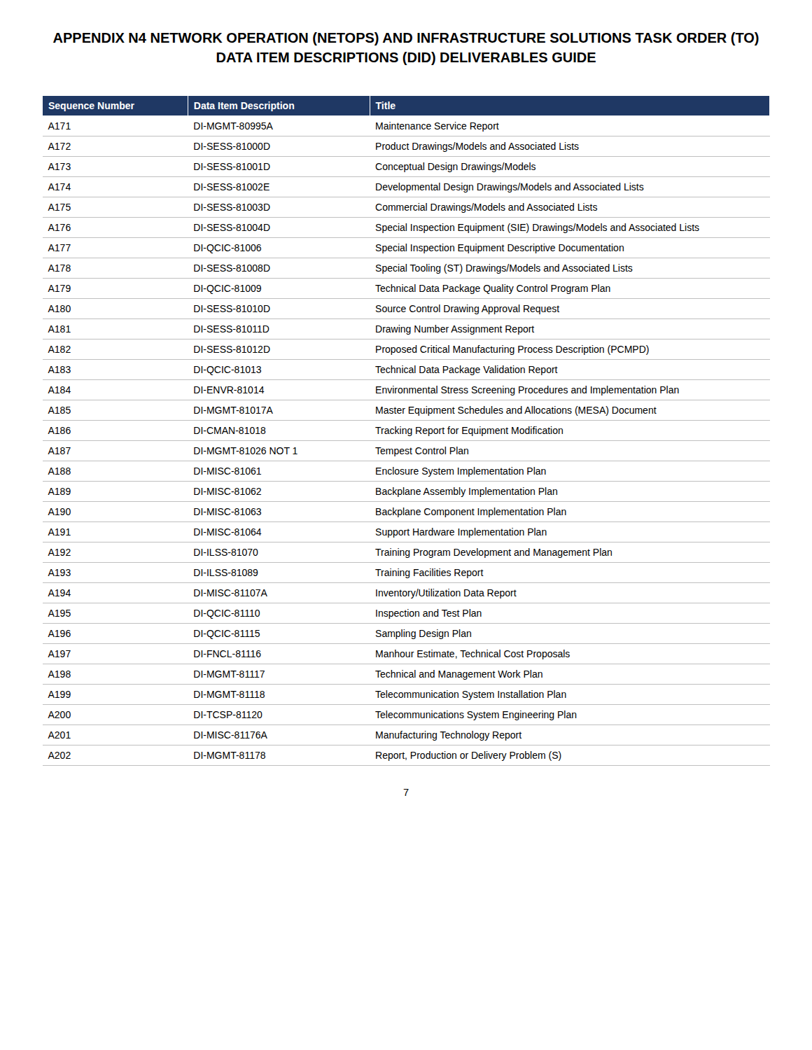APPENDIX N4 NETWORK OPERATION (NETOPS) AND INFRASTRUCTURE SOLUTIONS TASK ORDER (TO) DATA ITEM DESCRIPTIONS (DID) DELIVERABLES GUIDE
| Sequence Number | Data Item Description | Title |
| --- | --- | --- |
| A171 | DI-MGMT-80995A | Maintenance Service Report |
| A172 | DI-SESS-81000D | Product Drawings/Models and Associated Lists |
| A173 | DI-SESS-81001D | Conceptual Design Drawings/Models |
| A174 | DI-SESS-81002E | Developmental Design Drawings/Models and Associated Lists |
| A175 | DI-SESS-81003D | Commercial Drawings/Models and Associated Lists |
| A176 | DI-SESS-81004D | Special Inspection Equipment (SIE) Drawings/Models and Associated Lists |
| A177 | DI-QCIC-81006 | Special Inspection Equipment Descriptive Documentation |
| A178 | DI-SESS-81008D | Special Tooling (ST) Drawings/Models and Associated Lists |
| A179 | DI-QCIC-81009 | Technical Data Package Quality Control Program Plan |
| A180 | DI-SESS-81010D | Source Control Drawing Approval Request |
| A181 | DI-SESS-81011D | Drawing Number Assignment Report |
| A182 | DI-SESS-81012D | Proposed Critical Manufacturing Process Description (PCMPD) |
| A183 | DI-QCIC-81013 | Technical Data Package Validation Report |
| A184 | DI-ENVR-81014 | Environmental Stress Screening Procedures and Implementation Plan |
| A185 | DI-MGMT-81017A | Master Equipment Schedules and Allocations (MESA) Document |
| A186 | DI-CMAN-81018 | Tracking Report for Equipment Modification |
| A187 | DI-MGMT-81026 NOT 1 | Tempest Control Plan |
| A188 | DI-MISC-81061 | Enclosure System Implementation Plan |
| A189 | DI-MISC-81062 | Backplane Assembly Implementation Plan |
| A190 | DI-MISC-81063 | Backplane Component Implementation Plan |
| A191 | DI-MISC-81064 | Support Hardware Implementation Plan |
| A192 | DI-ILSS-81070 | Training Program Development and Management Plan |
| A193 | DI-ILSS-81089 | Training Facilities Report |
| A194 | DI-MISC-81107A | Inventory/Utilization Data Report |
| A195 | DI-QCIC-81110 | Inspection and Test Plan |
| A196 | DI-QCIC-81115 | Sampling Design Plan |
| A197 | DI-FNCL-81116 | Manhour Estimate, Technical Cost Proposals |
| A198 | DI-MGMT-81117 | Technical and Management Work Plan |
| A199 | DI-MGMT-81118 | Telecommunication System Installation Plan |
| A200 | DI-TCSP-81120 | Telecommunications System Engineering Plan |
| A201 | DI-MISC-81176A | Manufacturing Technology Report |
| A202 | DI-MGMT-81178 | Report, Production or Delivery Problem (S) |
7